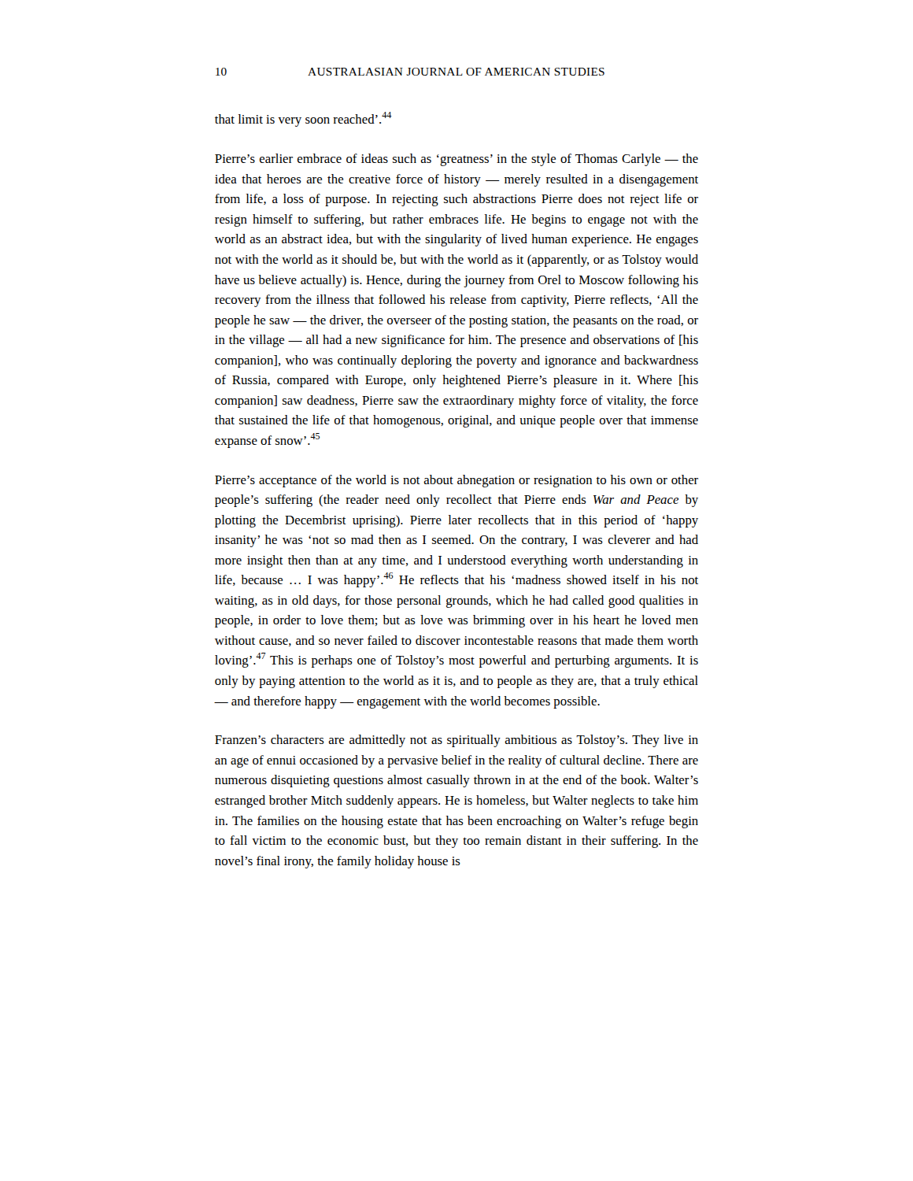10 AUSTRALASIAN JOURNAL OF AMERICAN STUDIES
that limit is very soon reached’.44
Pierre’s earlier embrace of ideas such as ‘greatness’ in the style of Thomas Carlyle — the idea that heroes are the creative force of history — merely resulted in a disengagement from life, a loss of purpose. In rejecting such abstractions Pierre does not reject life or resign himself to suffering, but rather embraces life. He begins to engage not with the world as an abstract idea, but with the singularity of lived human experience. He engages not with the world as it should be, but with the world as it (apparently, or as Tolstoy would have us believe actually) is. Hence, during the journey from Orel to Moscow following his recovery from the illness that followed his release from captivity, Pierre reflects, ‘All the people he saw — the driver, the overseer of the posting station, the peasants on the road, or in the village — all had a new significance for him. The presence and observations of [his companion], who was continually deploring the poverty and ignorance and backwardness of Russia, compared with Europe, only heightened Pierre’s pleasure in it. Where [his companion] saw deadness, Pierre saw the extraordinary mighty force of vitality, the force that sustained the life of that homogenous, original, and unique people over that immense expanse of snow’.45
Pierre’s acceptance of the world is not about abnegation or resignation to his own or other people’s suffering (the reader need only recollect that Pierre ends War and Peace by plotting the Decembrist uprising). Pierre later recollects that in this period of ‘happy insanity’ he was ‘not so mad then as I seemed. On the contrary, I was cleverer and had more insight then than at any time, and I understood everything worth understanding in life, because … I was happy’.46 He reflects that his ‘madness showed itself in his not waiting, as in old days, for those personal grounds, which he had called good qualities in people, in order to love them; but as love was brimming over in his heart he loved men without cause, and so never failed to discover incontestable reasons that made them worth loving’.47 This is perhaps one of Tolstoy’s most powerful and perturbing arguments. It is only by paying attention to the world as it is, and to people as they are, that a truly ethical — and therefore happy — engagement with the world becomes possible.
Franzen’s characters are admittedly not as spiritually ambitious as Tolstoy’s. They live in an age of ennui occasioned by a pervasive belief in the reality of cultural decline. There are numerous disquieting questions almost casually thrown in at the end of the book. Walter’s estranged brother Mitch suddenly appears. He is homeless, but Walter neglects to take him in. The families on the housing estate that has been encroaching on Walter’s refuge begin to fall victim to the economic bust, but they too remain distant in their suffering. In the novel’s final irony, the family holiday house is